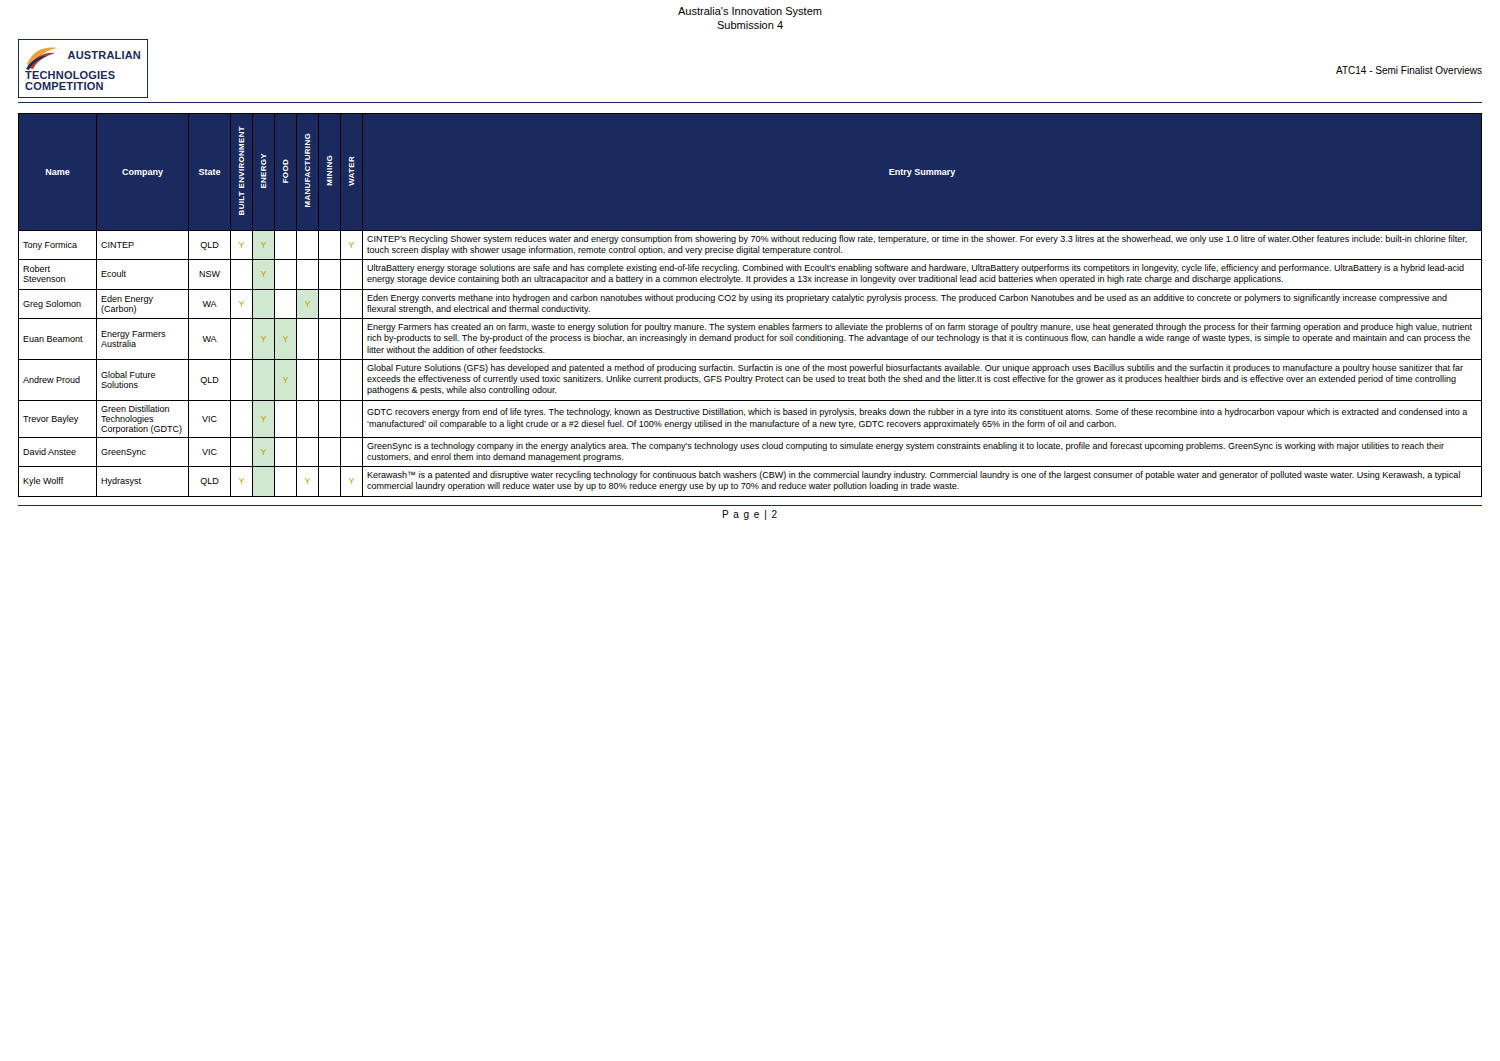Australia's Innovation System
Submission 4
AUSTRALIAN
TECHNOLOGIES
COMPETITION
ATC14 - Semi Finalist Overviews
| Name | Company | State | BUILT ENVIRONMENT | ENERGY | FOOD | MANUFACTURING | MINING | WATER | Entry Summary |
| --- | --- | --- | --- | --- | --- | --- | --- | --- | --- |
| Tony Formica | CINTEP | QLD | Y | Y | | | | Y | CINTEP’s Recycling Shower system reduces water and energy consumption from showering by 70% without reducing flow rate, temperature, or time in the shower. For every 3.3 litres at the showerhead, we only use 1.0 litre of water.Other features include: built-in chlorine filter, touch screen display with shower usage information, remote control option, and very precise digital temperature control. |
| Robert Stevenson | Ecoult | NSW | | Y | | | | | UltraBattery energy storage solutions are safe and has complete existing end-of-life recycling. Combined with Ecoult’s enabling software and hardware, UltraBattery outperforms its competitors in longevity, cycle life, efficiency and performance. UltraBattery is a hybrid lead-acid energy storage device containing both an ultracapacitor and a battery in a common electrolyte. It provides a 13x increase in longevity over traditional lead acid batteries when operated in high rate charge and discharge applications. |
| Greg Solomon | Eden Energy (Carbon) | WA | Y | | | Y | | | Eden Energy converts methane into hydrogen and carbon nanotubes without producing CO2 by using its proprietary catalytic pyrolysis process. The produced Carbon Nanotubes and be used as an additive to concrete or polymers to significantly increase compressive and flexural strength, and electrical and thermal conductivity. |
| Euan Beamont | Energy Farmers Australia | WA | | Y | Y | | | | Energy Farmers has created an on farm, waste to energy solution for poultry manure. The system enables farmers to alleviate the problems of on farm storage of poultry manure, use heat generated through the process for their farming operation and produce high value, nutrient rich by-products to sell. The by-product of the process is biochar, an increasingly in demand product for soil conditioning. The advantage of our technology is that it is continuous flow, can handle a wide range of waste types, is simple to operate and maintain and can process the litter without the addition of other feedstocks. |
| Andrew Proud | Global Future Solutions | QLD | | | Y | | | | Global Future Solutions (GFS) has developed and patented a method of producing surfactin. Surfactin is one of the most powerful biosurfactants available. Our unique approach uses Bacillus subtilis and the surfactin it produces to manufacture a poultry house sanitizer that far exceeds the effectiveness of currently used toxic sanitizers. Unlike current products, GFS Poultry Protect can be used to treat both the shed and the litter.It is cost effective for the grower as it produces healthier birds and is effective over an extended period of time controlling pathogens & pests, while also controlling odour. |
| Trevor Bayley | Green Distillation Technologies Corporation (GDTC) | VIC | | Y | | | | | GDTC recovers energy from end of life tyres. The technology, known as Destructive Distillation, which is based in pyrolysis, breaks down the rubber in a tyre into its constituent atoms. Some of these recombine into a hydrocarbon vapour which is extracted and condensed into a ‘manufactured’ oil comparable to a light crude or a #2 diesel fuel. Of 100% energy utilised in the manufacture of a new tyre, GDTC recovers approximately 65% in the form of oil and carbon. |
| David Anstee | GreenSync | VIC | | Y | | | | | GreenSync is a technology company in the energy analytics area. The company's technology uses cloud computing to simulate energy system constraints enabling it to locate, profile and forecast upcoming problems. GreenSync is working with major utilities to reach their customers, and enrol them into demand management programs. |
| Kyle Wolff | Hydrasyst | QLD | Y | | | Y | | Y | Kerawash™ is a patented and disruptive water recycling technology for continuous batch washers (CBW) in the commercial laundry industry. Commercial laundry is one of the largest consumer of potable water and generator of polluted waste water. Using Kerawash, a typical commercial laundry operation will reduce water use by up to 80% reduce energy use by up to 70% and reduce water pollution loading in trade waste. |
P a g e | 2